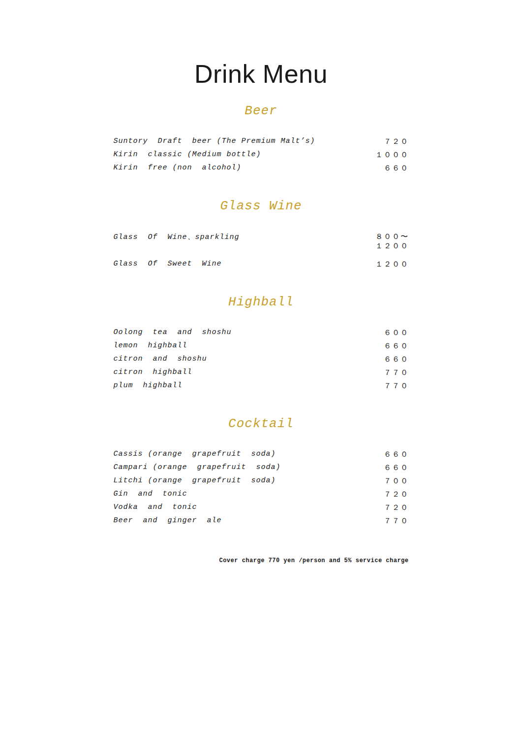Drink Menu
Beer
| Suntory Draft beer (The Premium Malt’s) | ７２０ |
| Kirin classic (Medium bottle) | １０００ |
| Kirin free (non alcohol) | ６６０ |
Glass Wine
| Glass Of Wine、sparkling | ８００〜 １２００ |
| Glass Of Sweet Wine | １２００ |
Highball
| Oolong tea and shoshu | ６００ |
| lemon highball | ６６０ |
| citron and shoshu | ６６０ |
| citron highball | ７７０ |
| plum highball | ７７０ |
Cocktail
| Cassis (orange grapefruit soda) | ６６０ |
| Campari (orange grapefruit soda) | ６６０ |
| Litchi (orange grapefruit soda) | ７００ |
| Gin and tonic | ７２０ |
| Vodka and tonic | ７２０ |
| Beer and ginger ale | ７７０ |
Cover charge 770 yen /person and 5% service charge